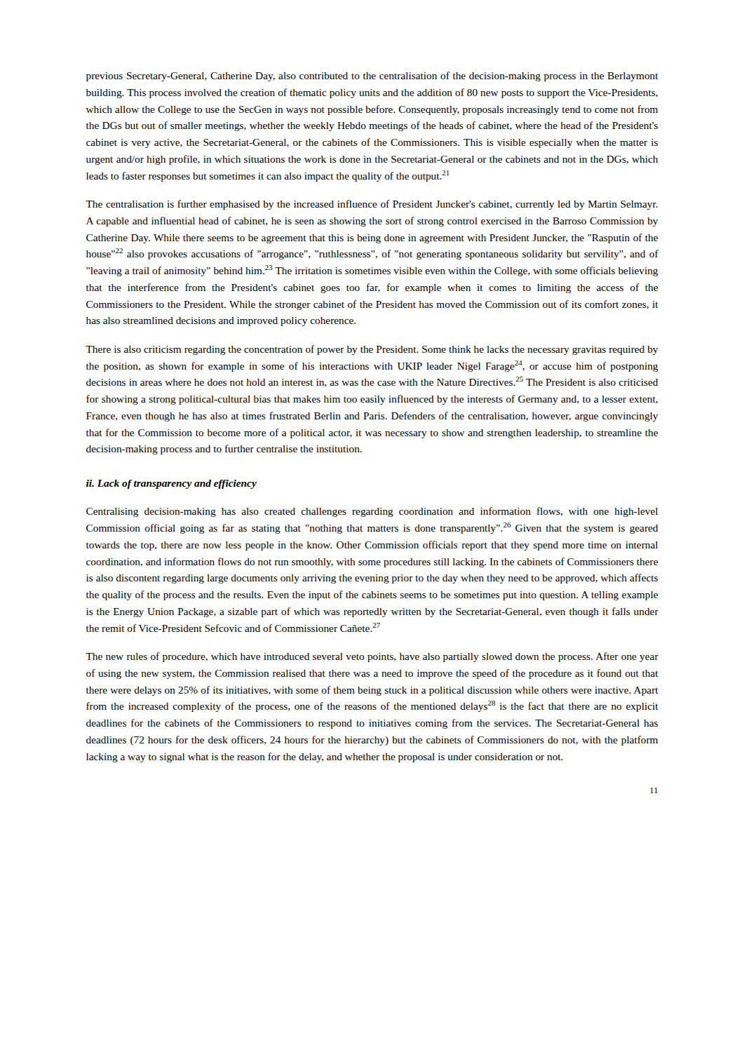previous Secretary-General, Catherine Day, also contributed to the centralisation of the decision-making process in the Berlaymont building. This process involved the creation of thematic policy units and the addition of 80 new posts to support the Vice-Presidents, which allow the College to use the SecGen in ways not possible before. Consequently, proposals increasingly tend to come not from the DGs but out of smaller meetings, whether the weekly Hebdo meetings of the heads of cabinet, where the head of the President's cabinet is very active, the Secretariat-General, or the cabinets of the Commissioners. This is visible especially when the matter is urgent and/or high profile, in which situations the work is done in the Secretariat-General or the cabinets and not in the DGs, which leads to faster responses but sometimes it can also impact the quality of the output.21
The centralisation is further emphasised by the increased influence of President Juncker's cabinet, currently led by Martin Selmayr. A capable and influential head of cabinet, he is seen as showing the sort of strong control exercised in the Barroso Commission by Catherine Day. While there seems to be agreement that this is being done in agreement with President Juncker, the "Rasputin of the house"22 also provokes accusations of "arrogance", "ruthlessness", of "not generating spontaneous solidarity but servility", and of "leaving a trail of animosity" behind him.23 The irritation is sometimes visible even within the College, with some officials believing that the interference from the President's cabinet goes too far, for example when it comes to limiting the access of the Commissioners to the President. While the stronger cabinet of the President has moved the Commission out of its comfort zones, it has also streamlined decisions and improved policy coherence.
There is also criticism regarding the concentration of power by the President. Some think he lacks the necessary gravitas required by the position, as shown for example in some of his interactions with UKIP leader Nigel Farage24, or accuse him of postponing decisions in areas where he does not hold an interest in, as was the case with the Nature Directives.25 The President is also criticised for showing a strong political-cultural bias that makes him too easily influenced by the interests of Germany and, to a lesser extent, France, even though he has also at times frustrated Berlin and Paris. Defenders of the centralisation, however, argue convincingly that for the Commission to become more of a political actor, it was necessary to show and strengthen leadership, to streamline the decision-making process and to further centralise the institution.
ii. Lack of transparency and efficiency
Centralising decision-making has also created challenges regarding coordination and information flows, with one high-level Commission official going as far as stating that "nothing that matters is done transparently".26 Given that the system is geared towards the top, there are now less people in the know. Other Commission officials report that they spend more time on internal coordination, and information flows do not run smoothly, with some procedures still lacking. In the cabinets of Commissioners there is also discontent regarding large documents only arriving the evening prior to the day when they need to be approved, which affects the quality of the process and the results. Even the input of the cabinets seems to be sometimes put into question. A telling example is the Energy Union Package, a sizable part of which was reportedly written by the Secretariat-General, even though it falls under the remit of Vice-President Sefcovic and of Commissioner Cañete.27
The new rules of procedure, which have introduced several veto points, have also partially slowed down the process. After one year of using the new system, the Commission realised that there was a need to improve the speed of the procedure as it found out that there were delays on 25% of its initiatives, with some of them being stuck in a political discussion while others were inactive. Apart from the increased complexity of the process, one of the reasons of the mentioned delays28 is the fact that there are no explicit deadlines for the cabinets of the Commissioners to respond to initiatives coming from the services. The Secretariat-General has deadlines (72 hours for the desk officers, 24 hours for the hierarchy) but the cabinets of Commissioners do not, with the platform lacking a way to signal what is the reason for the delay, and whether the proposal is under consideration or not.
11